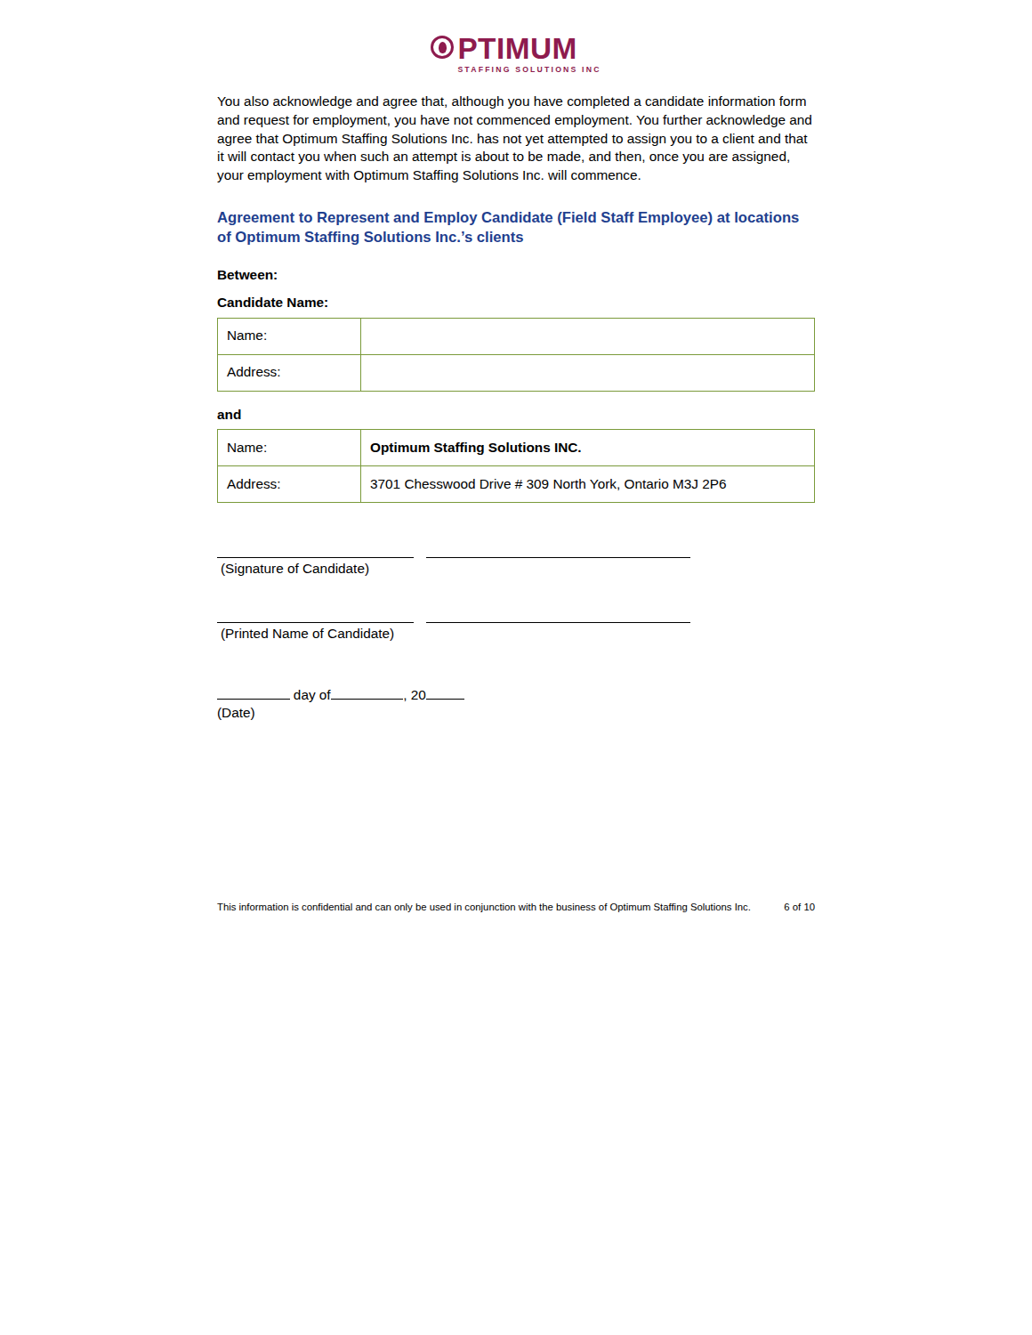PTIMUM
STAFFING SOLUTIONS INC
You also acknowledge and agree that, although you have completed a candidate information form and request for employment, you have not commenced employment. You further acknowledge and agree that Optimum Staffing Solutions Inc. has not yet attempted to assign you to a client and that it will contact you when such an attempt is about to be made, and then, once you are assigned, your employment with Optimum Staffing Solutions Inc. will commence.
Agreement to Represent and Employ Candidate (Field Staff Employee) at locations of Optimum Staffing Solutions Inc.’s clients
Between:
Candidate Name:
| Name: | |
| Address: | |
and
| Name: | Optimum Staffing Solutions INC. |
| Address: | 3701 Chesswood Drive # 309 North York, Ontario M3J 2P6 |
(Signature of Candidate)
(Printed Name of Candidate)
day of , 20
(Date)
This information is confidential and can only be used in conjunction with the business of Optimum Staffing Solutions Inc.
6 of 10